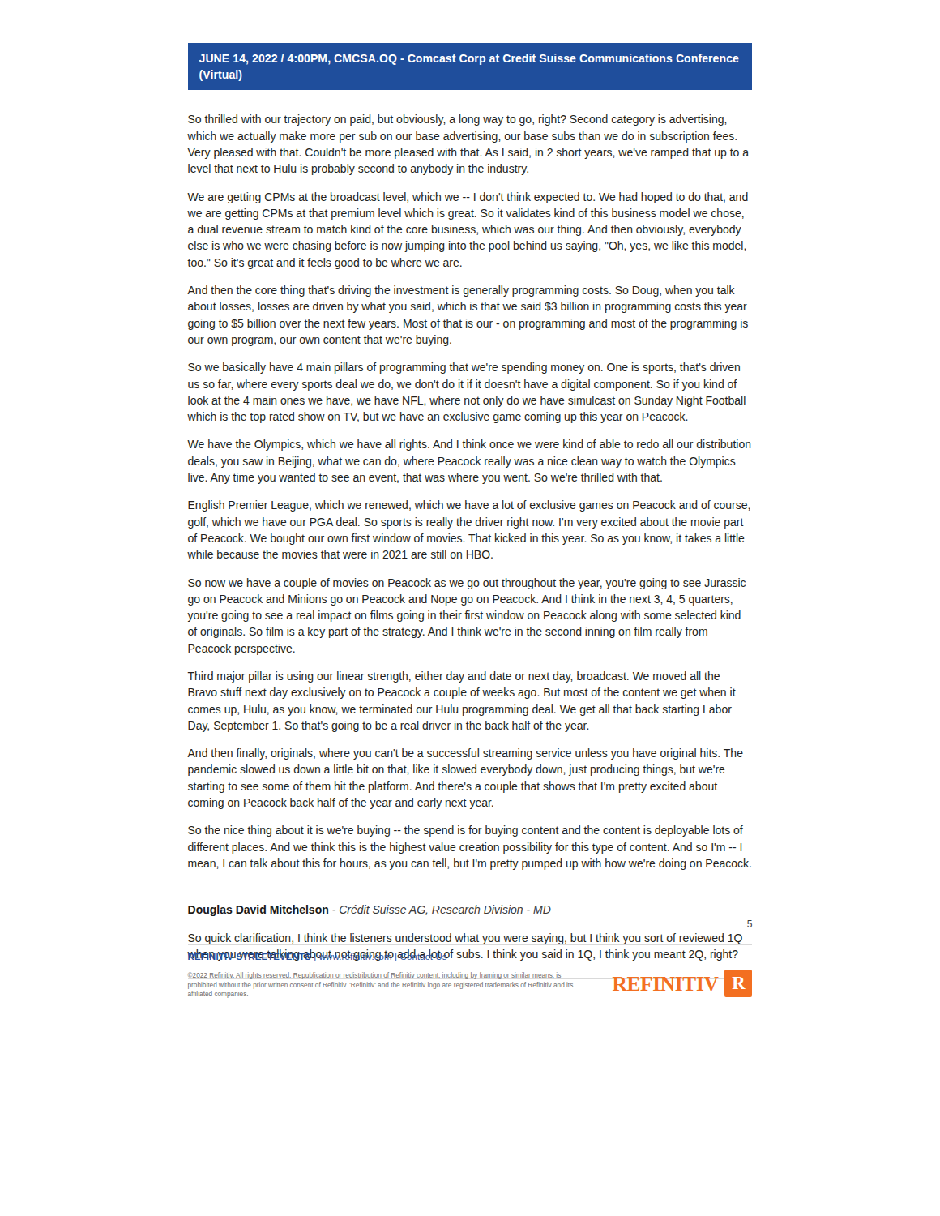JUNE 14, 2022 / 4:00PM, CMCSA.OQ - Comcast Corp at Credit Suisse Communications Conference (Virtual)
So thrilled with our trajectory on paid, but obviously, a long way to go, right? Second category is advertising, which we actually make more per sub on our base advertising, our base subs than we do in subscription fees. Very pleased with that. Couldn't be more pleased with that. As I said, in 2 short years, we've ramped that up to a level that next to Hulu is probably second to anybody in the industry.
We are getting CPMs at the broadcast level, which we -- I don't think expected to. We had hoped to do that, and we are getting CPMs at that premium level which is great. So it validates kind of this business model we chose, a dual revenue stream to match kind of the core business, which was our thing. And then obviously, everybody else is who we were chasing before is now jumping into the pool behind us saying, "Oh, yes, we like this model, too." So it's great and it feels good to be where we are.
And then the core thing that's driving the investment is generally programming costs. So Doug, when you talk about losses, losses are driven by what you said, which is that we said $3 billion in programming costs this year going to $5 billion over the next few years. Most of that is our - on programming and most of the programming is our own program, our own content that we're buying.
So we basically have 4 main pillars of programming that we're spending money on. One is sports, that's driven us so far, where every sports deal we do, we don't do it if it doesn't have a digital component. So if you kind of look at the 4 main ones we have, we have NFL, where not only do we have simulcast on Sunday Night Football which is the top rated show on TV, but we have an exclusive game coming up this year on Peacock.
We have the Olympics, which we have all rights. And I think once we were kind of able to redo all our distribution deals, you saw in Beijing, what we can do, where Peacock really was a nice clean way to watch the Olympics live. Any time you wanted to see an event, that was where you went. So we're thrilled with that.
English Premier League, which we renewed, which we have a lot of exclusive games on Peacock and of course, golf, which we have our PGA deal. So sports is really the driver right now. I'm very excited about the movie part of Peacock. We bought our own first window of movies. That kicked in this year. So as you know, it takes a little while because the movies that were in 2021 are still on HBO.
So now we have a couple of movies on Peacock as we go out throughout the year, you're going to see Jurassic go on Peacock and Minions go on Peacock and Nope go on Peacock. And I think in the next 3, 4, 5 quarters, you're going to see a real impact on films going in their first window on Peacock along with some selected kind of originals. So film is a key part of the strategy. And I think we're in the second inning on film really from Peacock perspective.
Third major pillar is using our linear strength, either day and date or next day, broadcast. We moved all the Bravo stuff next day exclusively on to Peacock a couple of weeks ago. But most of the content we get when it comes up, Hulu, as you know, we terminated our Hulu programming deal. We get all that back starting Labor Day, September 1. So that's going to be a real driver in the back half of the year.
And then finally, originals, where you can't be a successful streaming service unless you have original hits. The pandemic slowed us down a little bit on that, like it slowed everybody down, just producing things, but we're starting to see some of them hit the platform. And there's a couple that shows that I'm pretty excited about coming on Peacock back half of the year and early next year.
So the nice thing about it is we're buying -- the spend is for buying content and the content is deployable lots of different places. And we think this is the highest value creation possibility for this type of content. And so I'm -- I mean, I can talk about this for hours, as you can tell, but I'm pretty pumped up with how we're doing on Peacock.
Douglas David Mitchelson - Crédit Suisse AG, Research Division - MD
So quick clarification, I think the listeners understood what you were saying, but I think you sort of reviewed 1Q when you were talking about not going to add a lot of subs. I think you said in 1Q, I think you meant 2Q, right?
5
REFINITIV STREETEVENTS | www.refinitiv.com | Contact Us
©2022 Refinitiv. All rights reserved. Republication or redistribution of Refinitiv content, including by framing or similar means, is prohibited without the prior written consent of Refinitiv. 'Refinitiv' and the Refinitiv logo are registered trademarks of Refinitiv and its affiliated companies.
REFINITIV R